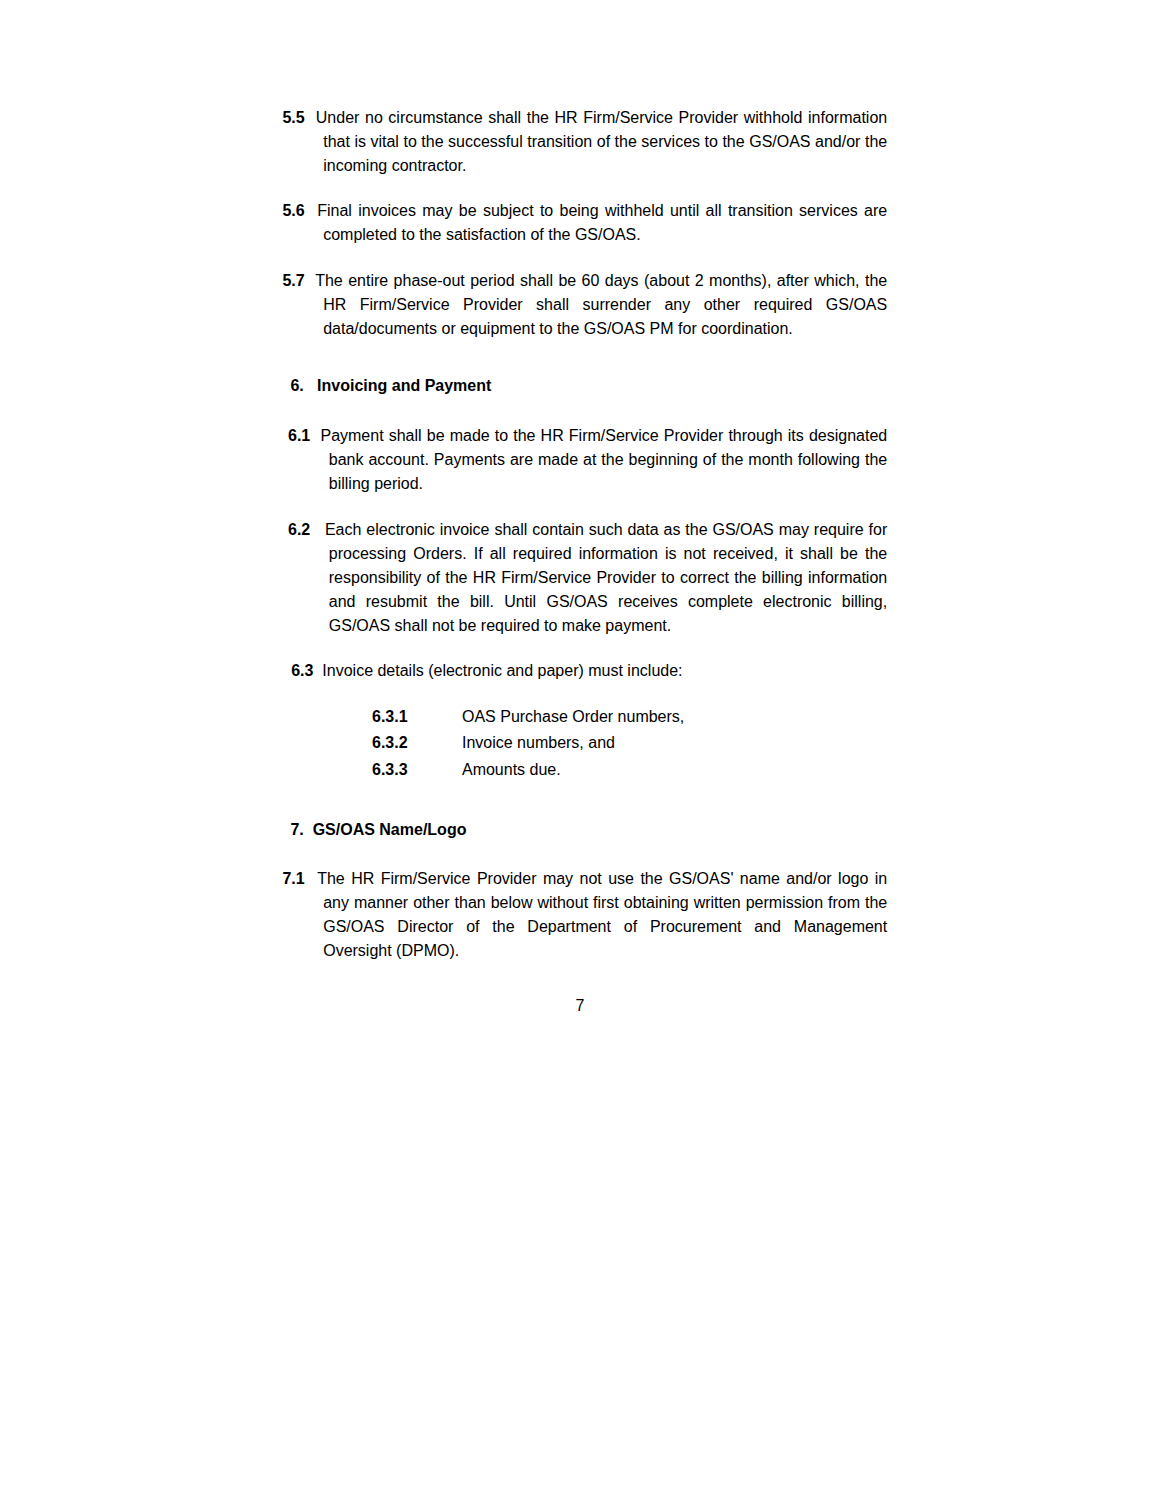5.5 Under no circumstance shall the HR Firm/Service Provider withhold information that is vital to the successful transition of the services to the GS/OAS and/or the incoming contractor.
5.6 Final invoices may be subject to being withheld until all transition services are completed to the satisfaction of the GS/OAS.
5.7 The entire phase-out period shall be 60 days (about 2 months), after which, the HR Firm/Service Provider shall surrender any other required GS/OAS data/documents or equipment to the GS/OAS PM for coordination.
6. Invoicing and Payment
6.1 Payment shall be made to the HR Firm/Service Provider through its designated bank account. Payments are made at the beginning of the month following the billing period.
6.2 Each electronic invoice shall contain such data as the GS/OAS may require for processing Orders. If all required information is not received, it shall be the responsibility of the HR Firm/Service Provider to correct the billing information and resubmit the bill. Until GS/OAS receives complete electronic billing, GS/OAS shall not be required to make payment.
6.3 Invoice details (electronic and paper) must include:
| 6.3.1 | OAS Purchase Order numbers, |
| 6.3.2 | Invoice numbers, and |
| 6.3.3 | Amounts due. |
7. GS/OAS Name/Logo
7.1 The HR Firm/Service Provider may not use the GS/OAS' name and/or logo in any manner other than below without first obtaining written permission from the GS/OAS Director of the Department of Procurement and Management Oversight (DPMO).
7